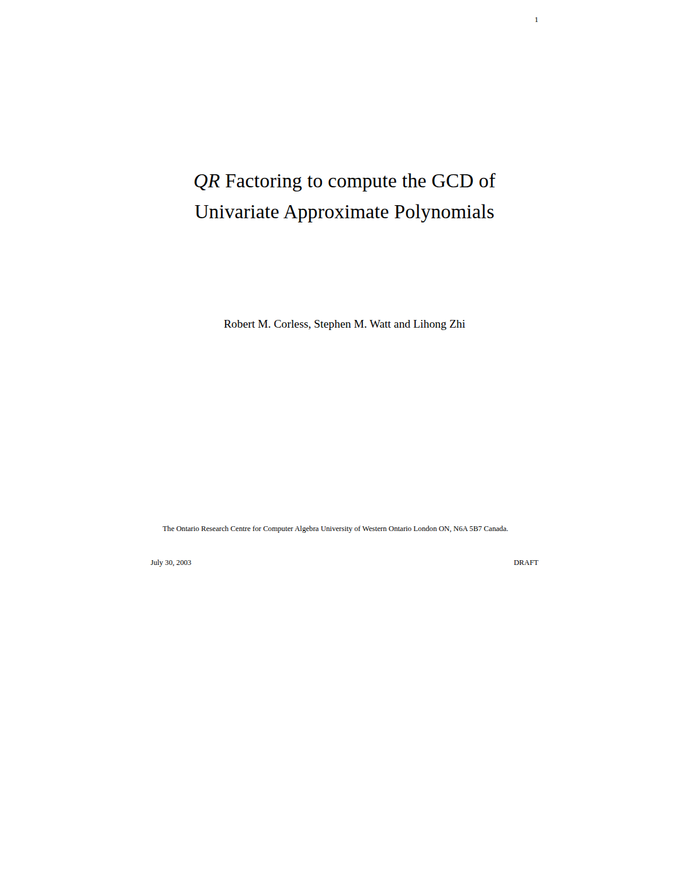1
QR Factoring to compute the GCD of
Univariate Approximate Polynomials
Robert M. Corless, Stephen M. Watt and Lihong Zhi
The Ontario Research Centre for Computer Algebra University of Western Ontario London ON, N6A 5B7 Canada.
July 30, 2003 DRAFT